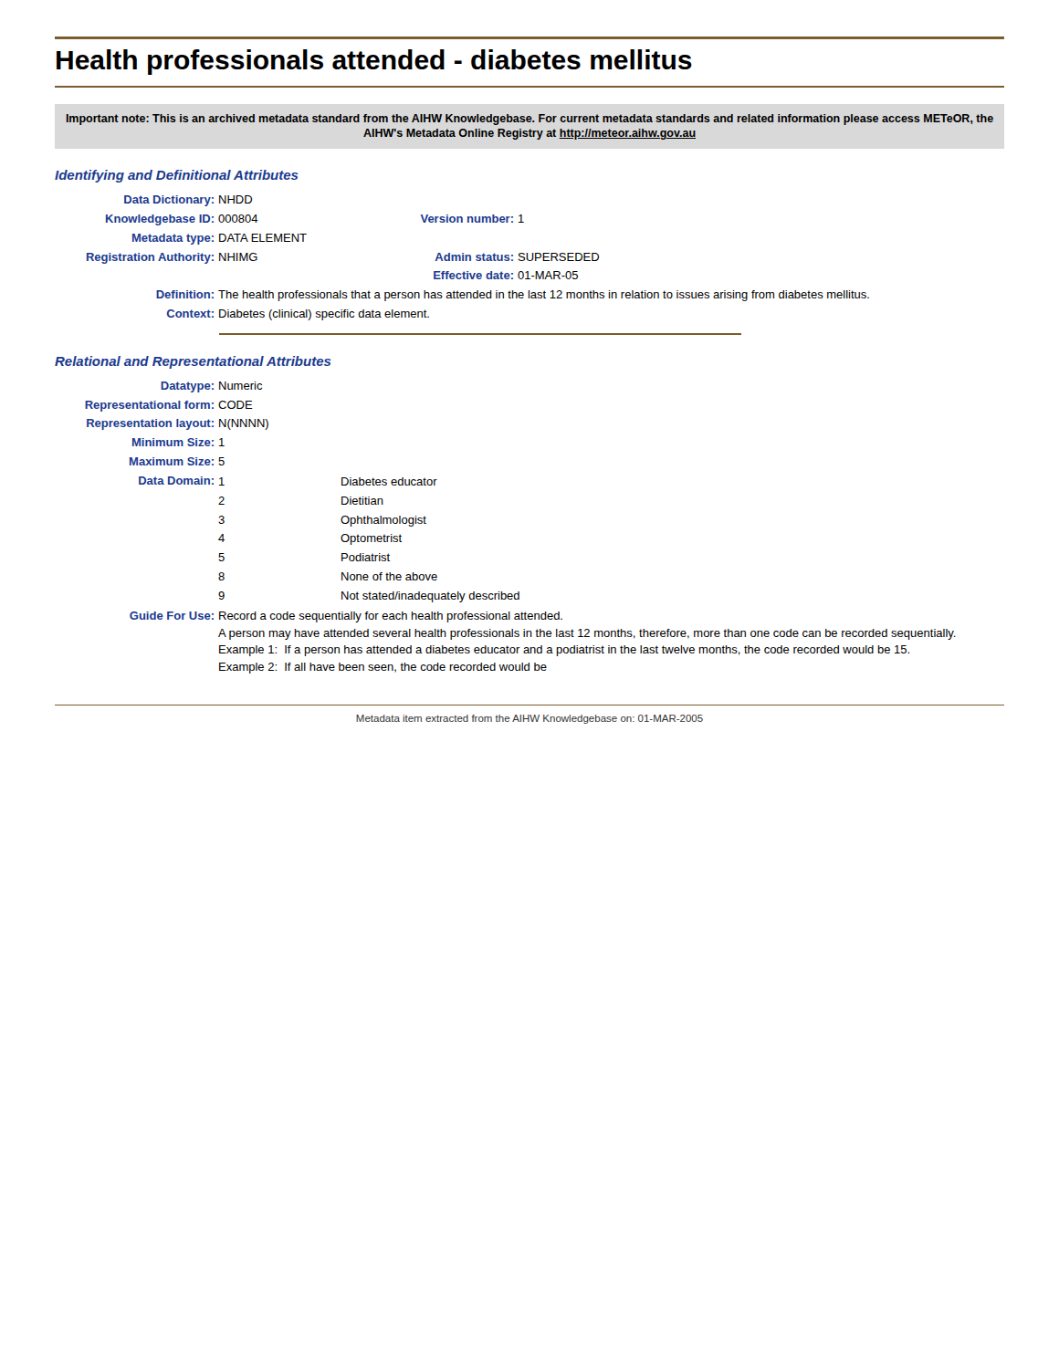Health professionals attended - diabetes mellitus
Important note: This is an archived metadata standard from the AIHW Knowledgebase. For current metadata standards and related information please access METeOR, the AIHW's Metadata Online Registry at http://meteor.aihw.gov.au
Identifying and Definitional Attributes
| Data Dictionary: | NHDD |
| Knowledgebase ID: | 000804 | Version number: | 1 |
| Metadata type: | DATA ELEMENT |
| Registration Authority: | NHIMG | Admin status: | SUPERSEDED |
| | | Effective date: | 01-MAR-05 |
| Definition: | The health professionals that a person has attended in the last 12 months in relation to issues arising from diabetes mellitus. |
| Context: | Diabetes (clinical) specific data element. |
Relational and Representational Attributes
| Datatype: | Numeric |
| Representational form: | CODE |
| Representation layout: | N(NNNN) |
| Minimum Size: | 1 |
| Maximum Size: | 5 |
| Data Domain: | / 1 / Diabetes educator / / 2 / Dietitian / / 3 / Ophthalmologist / / 4 / Optometrist / / 5 / Podiatrist / / 8 / None of the above / / 9 / Not stated/inadequately described / |
| Guide For Use: | Record a code sequentially for each health professional attended. A person may have attended several health professionals in the last 12 months, therefore, more than one code can be recorded sequentially. Example 1: If a person has attended a diabetes educator and a podiatrist in the last twelve months, the code recorded would be 15. Example 2: If all have been seen, the code recorded would be |
Metadata item extracted from the AIHW Knowledgebase on: 01-MAR-2005